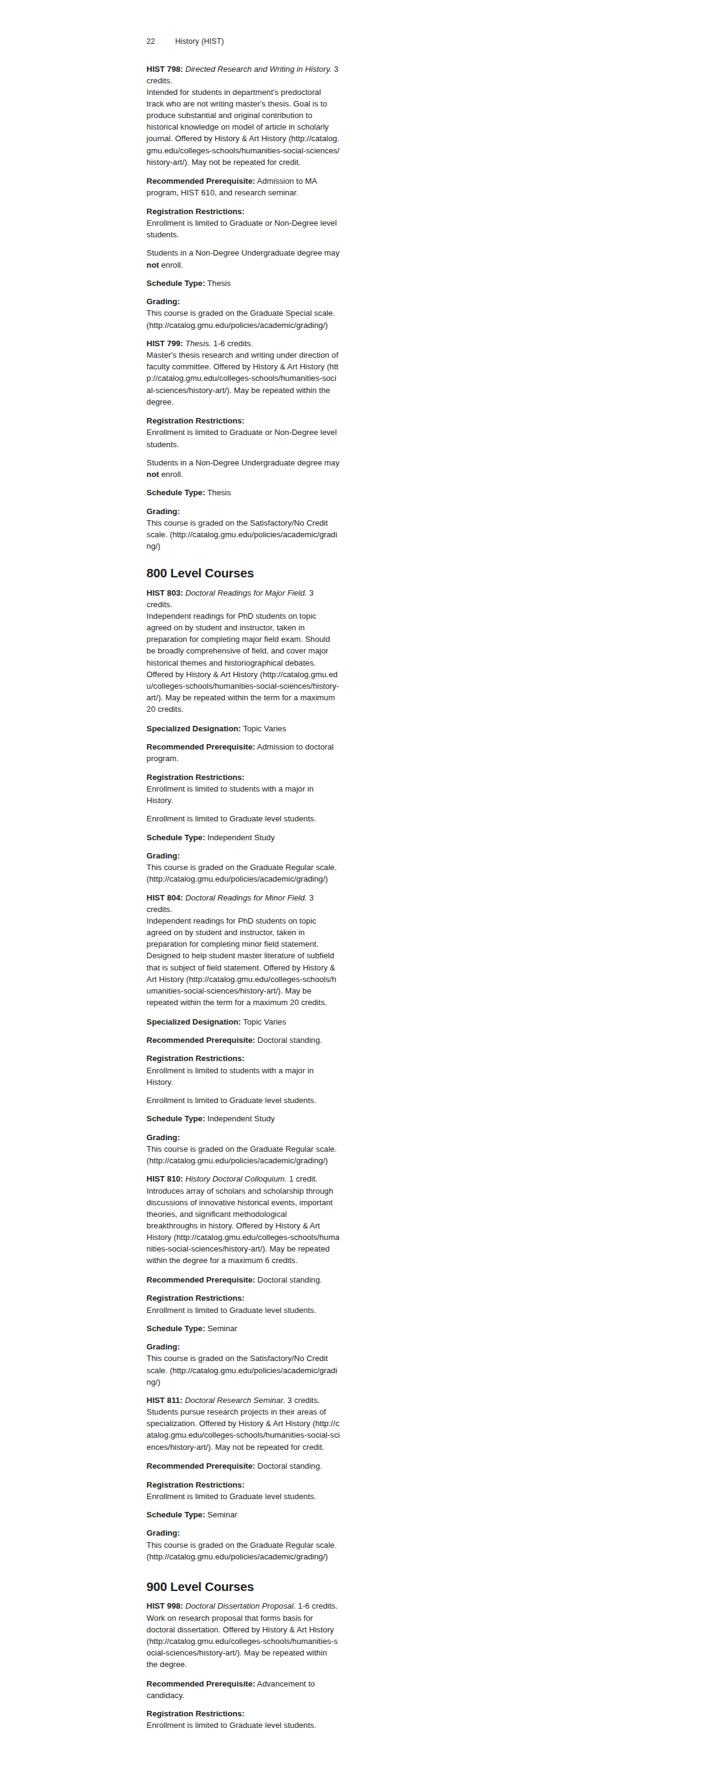22 History (HIST)
HIST 798: Directed Research and Writing in History. 3 credits.
Intended for students in department's predoctoral track who are not writing master's thesis. Goal is to produce substantial and original contribution to historical knowledge on model of article in scholarly journal. Offered by History & Art History (http://catalog.gmu.edu/colleges-schools/humanities-social-sciences/history-art/). May not be repeated for credit.
Recommended Prerequisite: Admission to MA program, HIST 610, and research seminar.
Registration Restrictions: Enrollment is limited to Graduate or Non-Degree level students.
Students in a Non-Degree Undergraduate degree may not enroll.
Schedule Type: Thesis
Grading: This course is graded on the Graduate Special scale. (http://catalog.gmu.edu/policies/academic/grading/)
HIST 799: Thesis. 1-6 credits.
Master's thesis research and writing under direction of faculty committee. Offered by History & Art History (http://catalog.gmu.edu/colleges-schools/humanities-social-sciences/history-art/). May be repeated within the degree.
Registration Restrictions: Enrollment is limited to Graduate or Non-Degree level students.
Students in a Non-Degree Undergraduate degree may not enroll.
Schedule Type: Thesis
Grading: This course is graded on the Satisfactory/No Credit scale. (http://catalog.gmu.edu/policies/academic/grading/)
800 Level Courses
HIST 803: Doctoral Readings for Major Field. 3 credits.
Independent readings for PhD students on topic agreed on by student and instructor, taken in preparation for completing major field exam. Should be broadly comprehensive of field, and cover major historical themes and historiographical debates. Offered by History & Art History (http://catalog.gmu.edu/colleges-schools/humanities-social-sciences/history-art/). May be repeated within the term for a maximum 20 credits.
Specialized Designation: Topic Varies
Recommended Prerequisite: Admission to doctoral program.
Registration Restrictions: Enrollment is limited to students with a major in History.
Enrollment is limited to Graduate level students.
Schedule Type: Independent Study
Grading: This course is graded on the Graduate Regular scale. (http://catalog.gmu.edu/policies/academic/grading/)
HIST 804: Doctoral Readings for Minor Field. 3 credits.
Independent readings for PhD students on topic agreed on by student and instructor, taken in preparation for completing minor field statement. Designed to help student master literature of subfield that is subject of field statement. Offered by History & Art History (http://catalog.gmu.edu/colleges-schools/humanities-social-sciences/history-art/). May be repeated within the term for a maximum 20 credits.
Specialized Designation: Topic Varies
Recommended Prerequisite: Doctoral standing.
Registration Restrictions: Enrollment is limited to students with a major in History.
Enrollment is limited to Graduate level students.
Schedule Type: Independent Study
Grading: This course is graded on the Graduate Regular scale. (http://catalog.gmu.edu/policies/academic/grading/)
HIST 810: History Doctoral Colloquium. 1 credit.
Introduces array of scholars and scholarship through discussions of innovative historical events, important theories, and significant methodological breakthroughs in history. Offered by History & Art History (http://catalog.gmu.edu/colleges-schools/humanities-social-sciences/history-art/). May be repeated within the degree for a maximum 6 credits.
Recommended Prerequisite: Doctoral standing.
Registration Restrictions: Enrollment is limited to Graduate level students.
Schedule Type: Seminar
Grading: This course is graded on the Satisfactory/No Credit scale. (http://catalog.gmu.edu/policies/academic/grading/)
HIST 811: Doctoral Research Seminar. 3 credits.
Students pursue research projects in their areas of specialization. Offered by History & Art History (http://catalog.gmu.edu/colleges-schools/humanities-social-sciences/history-art/). May not be repeated for credit.
Recommended Prerequisite: Doctoral standing.
Registration Restrictions: Enrollment is limited to Graduate level students.
Schedule Type: Seminar
Grading: This course is graded on the Graduate Regular scale. (http://catalog.gmu.edu/policies/academic/grading/)
900 Level Courses
HIST 998: Doctoral Dissertation Proposal. 1-6 credits.
Work on research proposal that forms basis for doctoral dissertation. Offered by History & Art History (http://catalog.gmu.edu/colleges-schools/humanities-social-sciences/history-art/). May be repeated within the degree.
Recommended Prerequisite: Advancement to candidacy.
Registration Restrictions: Enrollment is limited to Graduate level students.